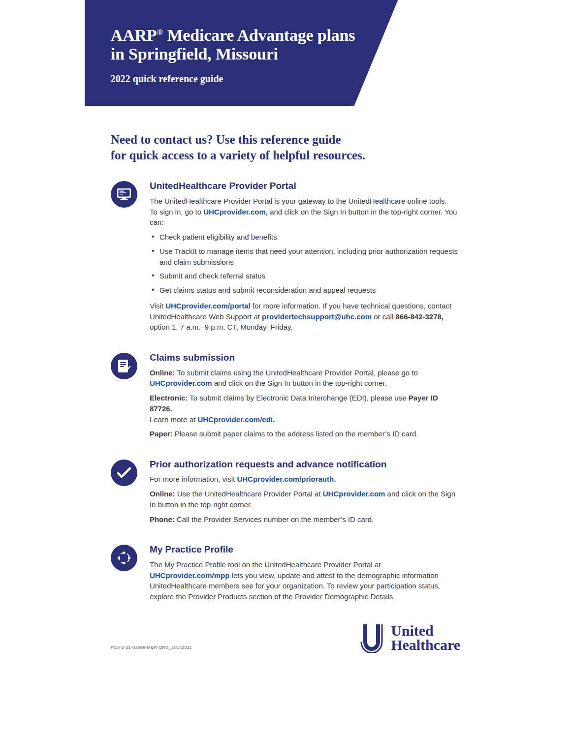AARP® Medicare Advantage plans
in Springfield, Missouri
2022 quick reference guide
Need to contact us? Use this reference guide
for quick access to a variety of helpful resources.
UnitedHealthcare Provider Portal
The UnitedHealthcare Provider Portal is your gateway to the UnitedHealthcare online tools.
To sign in, go to UHCprovider.com, and click on the Sign In button in the top-right corner. You can:
Check patient eligibility and benefits
Use TrackIt to manage items that need your attention, including prior authorization requests and claim submissions
Submit and check referral status
Get claims status and submit reconsideration and appeal requests
Visit UHCprovider.com/portal for more information. If you have technical questions, contact UnitedHealthcare Web Support at providertechsupport@uhc.com or call 866-842-3278, option 1, 7 a.m.–9 p.m. CT, Monday–Friday.
Claims submission
Online: To submit claims using the UnitedHealthcare Provider Portal, please go to UHCprovider.com and click on the Sign In button in the top-right corner.
Electronic: To submit claims by Electronic Data Interchange (EDI), please use Payer ID 87726.
Learn more at UHCprovider.com/edi.
Paper: Please submit paper claims to the address listed on the member’s ID card.
Prior authorization requests and advance notification
For more information, visit UHCprovider.com/priorauth.
Online: Use the UnitedHealthcare Provider Portal at UHCprovider.com and click on the Sign In button in the top-right corner.
Phone: Call the Provider Services number on the member’s ID card.
My Practice Profile
The My Practice Profile tool on the UnitedHealthcare Provider Portal at UHCprovider.com/mpp lets you view, update and attest to the demographic information UnitedHealthcare members see for your organization. To review your participation status, explore the Provider Products section of the Provider Demographic Details.
PCA-2-21-03698-M&R-QRG_10142021
United Healthcare